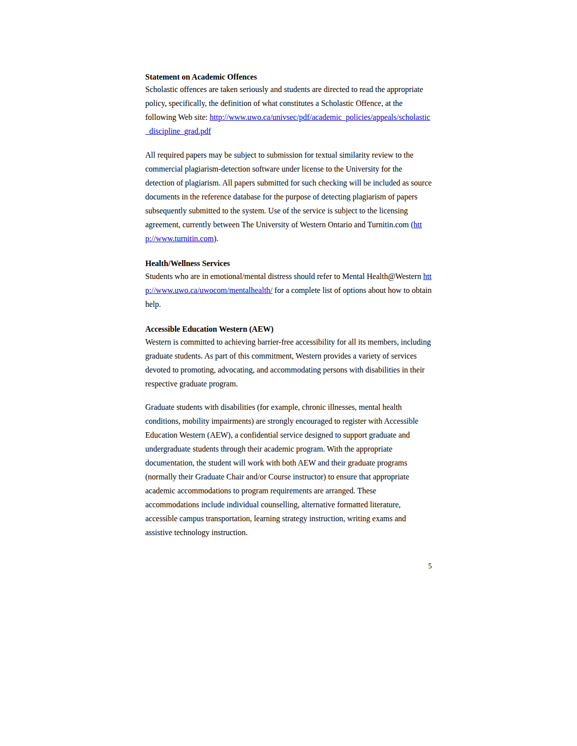Statement on Academic Offences
Scholastic offences are taken seriously and students are directed to read the appropriate policy, specifically, the definition of what constitutes a Scholastic Offence, at the following Web site: http://www.uwo.ca/univsec/pdf/academic_policies/appeals/scholastic_discipline_grad.pdf
All required papers may be subject to submission for textual similarity review to the commercial plagiarism-detection software under license to the University for the detection of plagiarism. All papers submitted for such checking will be included as source documents in the reference database for the purpose of detecting plagiarism of papers subsequently submitted to the system. Use of the service is subject to the licensing agreement, currently between The University of Western Ontario and Turnitin.com (http://www.turnitin.com).
Health/Wellness Services
Students who are in emotional/mental distress should refer to Mental Health@Western http://www.uwo.ca/uwocom/mentalhealth/ for a complete list of options about how to obtain help.
Accessible Education Western (AEW)
Western is committed to achieving barrier-free accessibility for all its members, including graduate students. As part of this commitment, Western provides a variety of services devoted to promoting, advocating, and accommodating persons with disabilities in their respective graduate program.
Graduate students with disabilities (for example, chronic illnesses, mental health conditions, mobility impairments) are strongly encouraged to register with Accessible Education Western (AEW), a confidential service designed to support graduate and undergraduate students through their academic program. With the appropriate documentation, the student will work with both AEW and their graduate programs (normally their Graduate Chair and/or Course instructor) to ensure that appropriate academic accommodations to program requirements are arranged. These accommodations include individual counselling, alternative formatted literature, accessible campus transportation, learning strategy instruction, writing exams and assistive technology instruction.
5